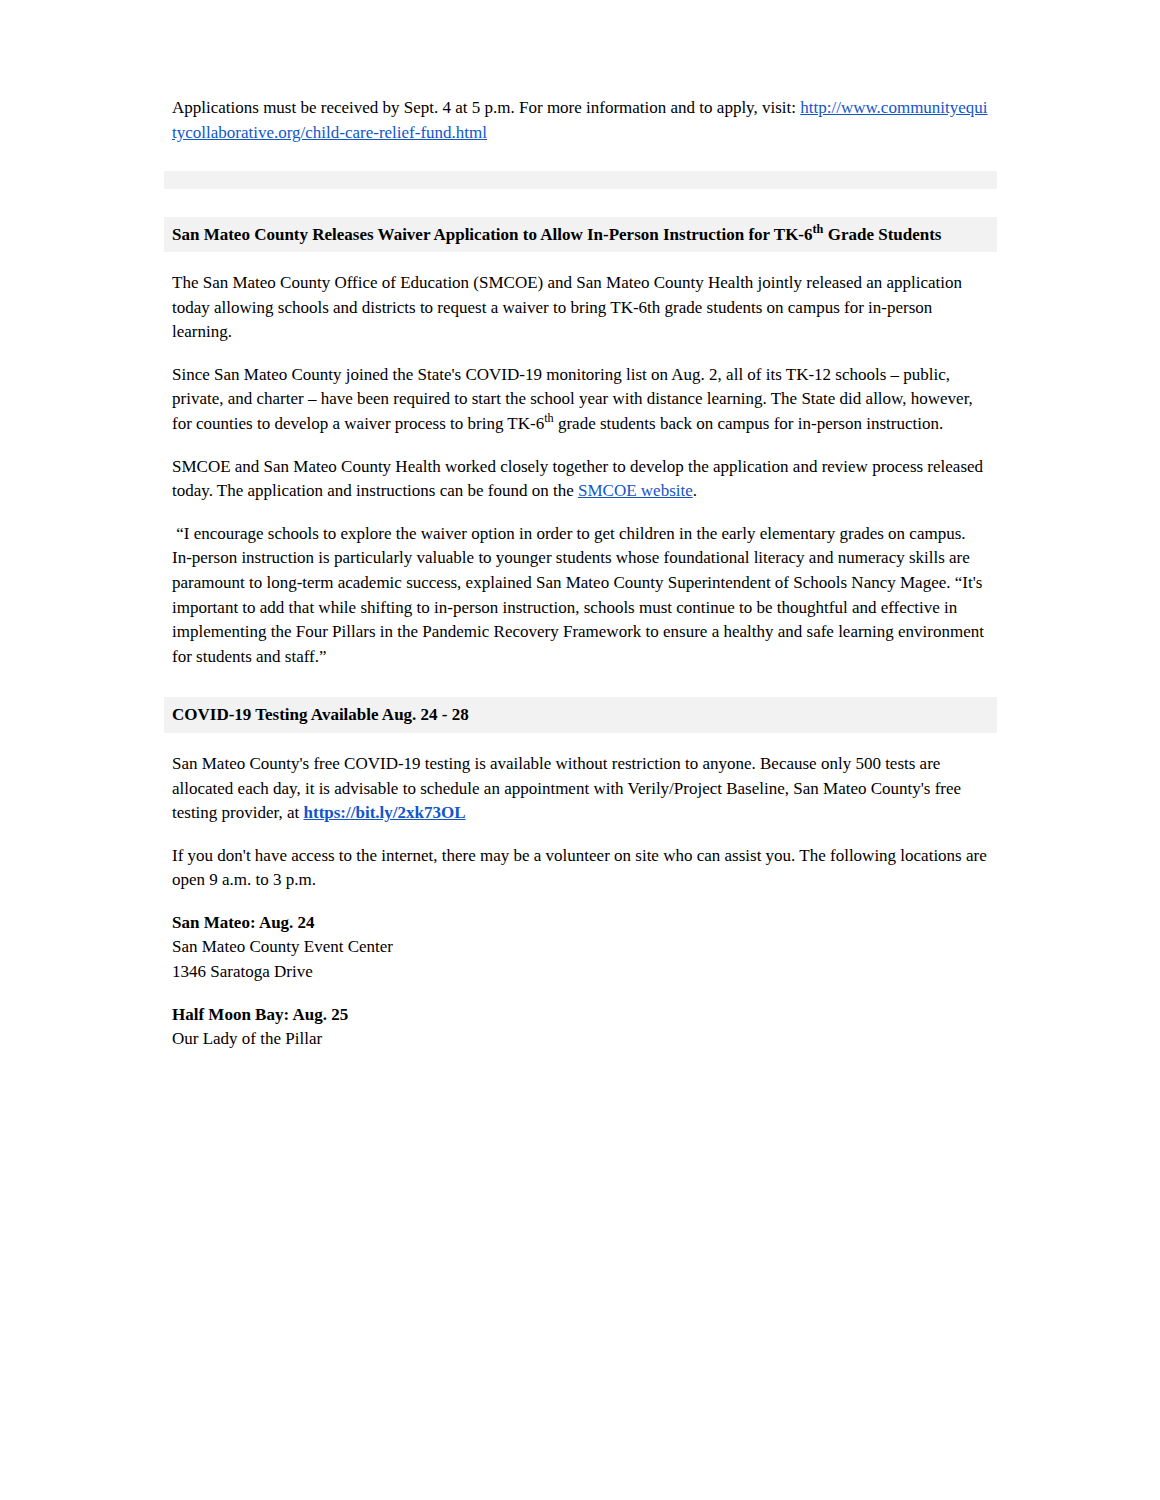Applications must be received by Sept. 4 at 5 p.m. For more information and to apply, visit: http://www.communityequitycollaborative.org/child-care-relief-fund.html
San Mateo County Releases Waiver Application to Allow In-Person Instruction for TK-6th Grade Students
The San Mateo County Office of Education (SMCOE) and San Mateo County Health jointly released an application today allowing schools and districts to request a waiver to bring TK-6th grade students on campus for in-person learning.
Since San Mateo County joined the State's COVID-19 monitoring list on Aug. 2, all of its TK-12 schools – public, private, and charter – have been required to start the school year with distance learning. The State did allow, however, for counties to develop a waiver process to bring TK-6th grade students back on campus for in-person instruction.
SMCOE and San Mateo County Health worked closely together to develop the application and review process released today. The application and instructions can be found on the SMCOE website.
“I encourage schools to explore the waiver option in order to get children in the early elementary grades on campus. In-person instruction is particularly valuable to younger students whose foundational literacy and numeracy skills are paramount to long-term academic success, explained San Mateo County Superintendent of Schools Nancy Magee. “It's important to add that while shifting to in-person instruction, schools must continue to be thoughtful and effective in implementing the Four Pillars in the Pandemic Recovery Framework to ensure a healthy and safe learning environment for students and staff.”
COVID-19 Testing Available Aug. 24 - 28
San Mateo County's free COVID-19 testing is available without restriction to anyone. Because only 500 tests are allocated each day, it is advisable to schedule an appointment with Verily/Project Baseline, San Mateo County's free testing provider, at https://bit.ly/2xk73OL
If you don't have access to the internet, there may be a volunteer on site who can assist you. The following locations are open 9 a.m. to 3 p.m.
San Mateo: Aug. 24 San Mateo County Event Center
1346 Saratoga Drive
Half Moon Bay: Aug. 25 Our Lady of the Pillar